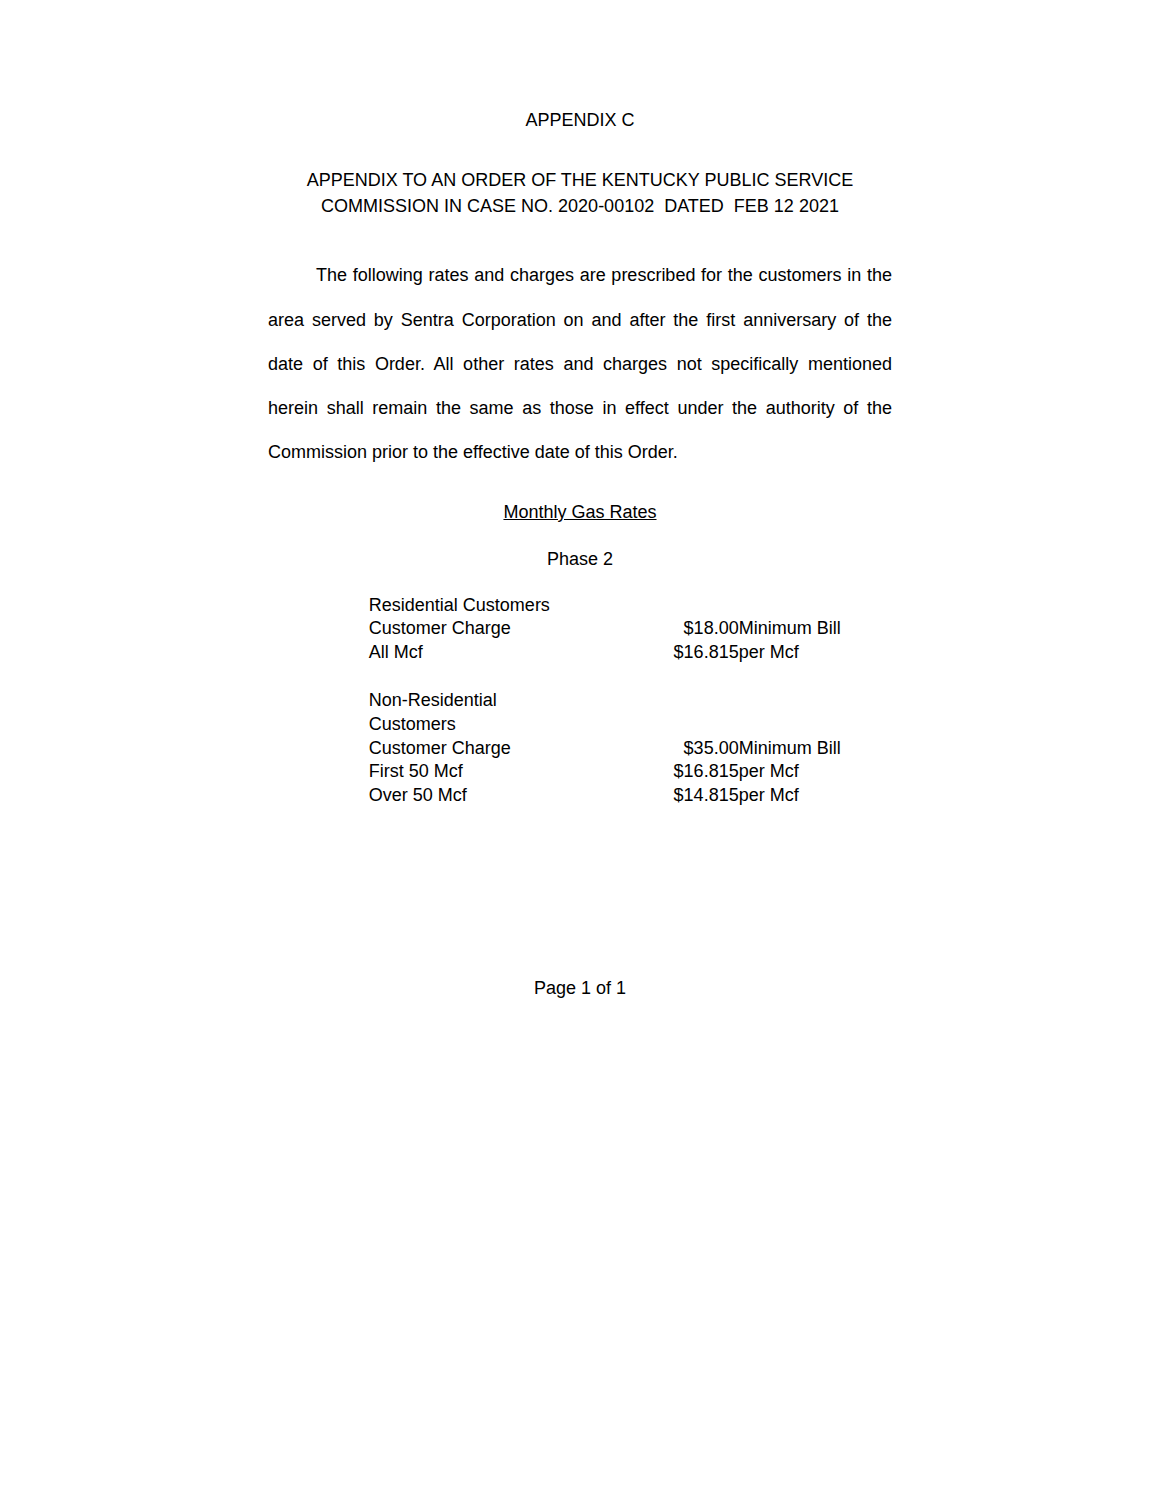APPENDIX C
APPENDIX TO AN ORDER OF THE KENTUCKY PUBLIC SERVICE
COMMISSION IN CASE NO. 2020-00102 DATED FEB 12 2021
The following rates and charges are prescribed for the customers in the area served by Sentra Corporation on and after the first anniversary of the date of this Order. All other rates and charges not specifically mentioned herein shall remain the same as those in effect under the authority of the Commission prior to the effective date of this Order.
Monthly Gas Rates
Phase 2
| Residential Customers | | |
| Customer Charge | $18.00 | Minimum Bill |
| All Mcf | $16.815 | per Mcf |
| Non-Residential | | |
| Customers | | |
| Customer Charge | $35.00 | Minimum Bill |
| First 50 Mcf | $16.815 | per Mcf |
| Over 50 Mcf | $14.815 | per Mcf |
Page 1 of 1